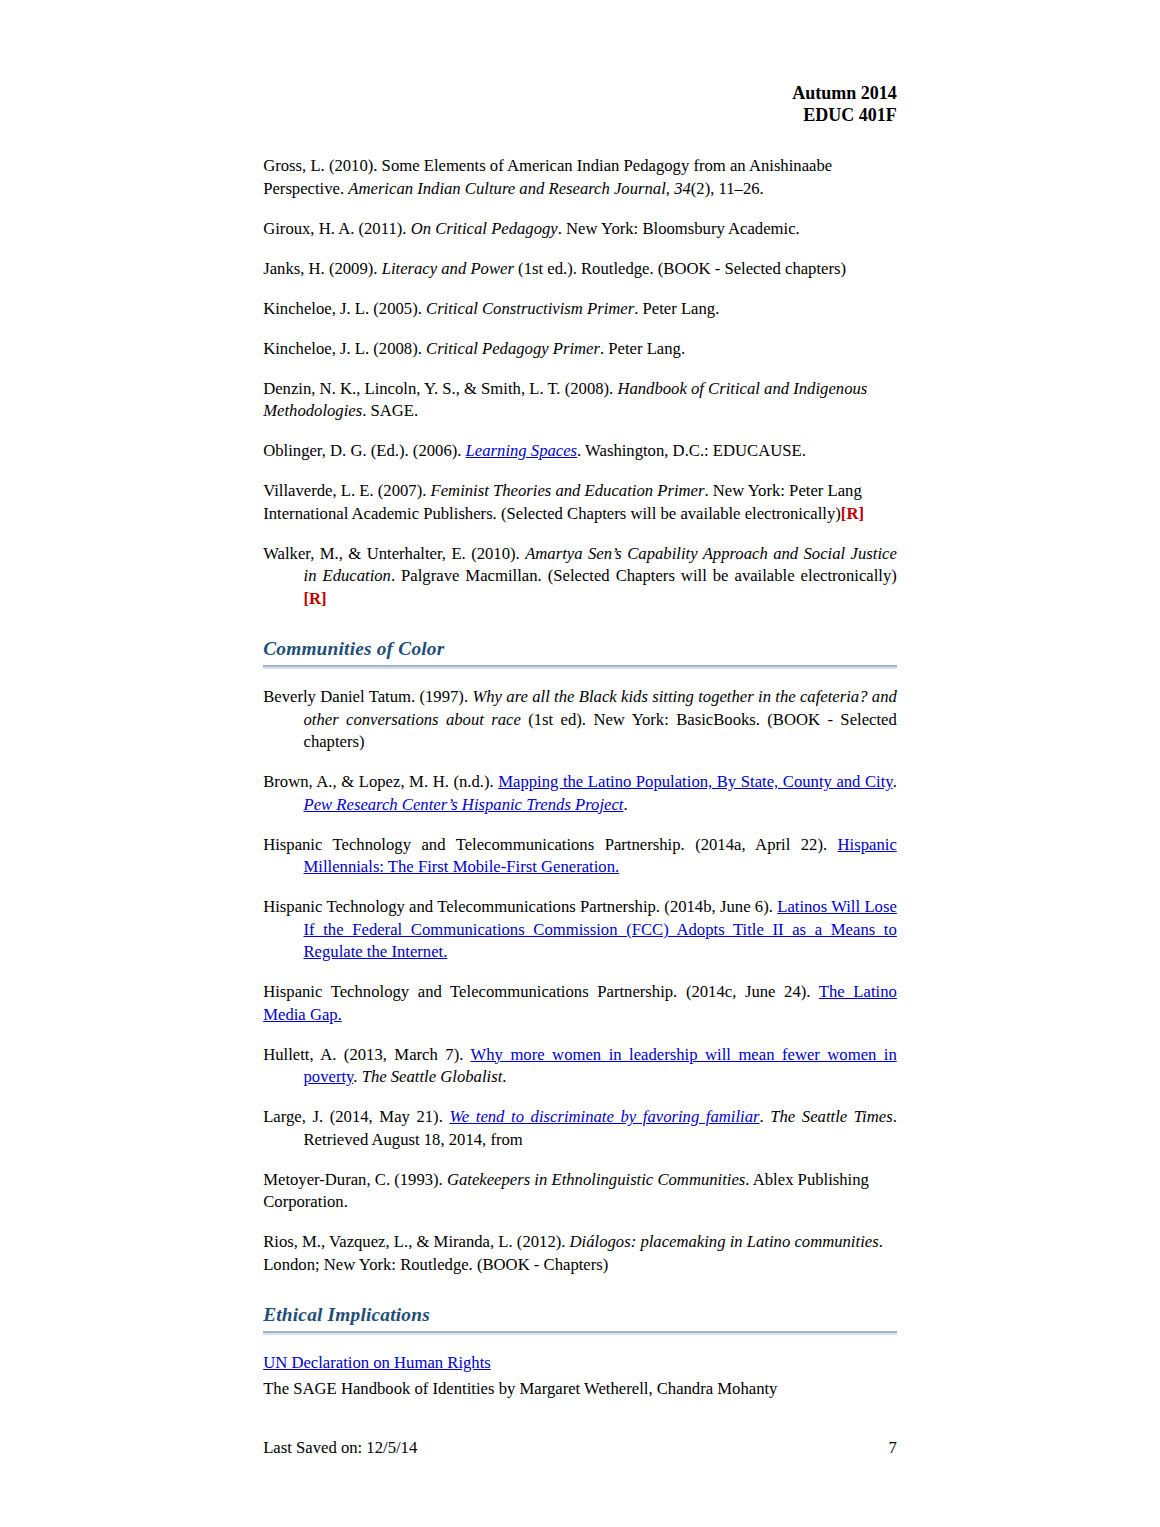Autumn 2014
EDUC 401F
Gross, L. (2010). Some Elements of American Indian Pedagogy from an Anishinaabe
Perspective. American Indian Culture and Research Journal, 34(2), 11–26.
Giroux, H. A. (2011). On Critical Pedagogy. New York: Bloomsbury Academic.
Janks, H. (2009). Literacy and Power (1st ed.). Routledge. (BOOK - Selected chapters)
Kincheloe, J. L. (2005). Critical Constructivism Primer. Peter Lang.
Kincheloe, J. L. (2008). Critical Pedagogy Primer. Peter Lang.
Denzin, N. K., Lincoln, Y. S., & Smith, L. T. (2008). Handbook of Critical and Indigenous
Methodologies. SAGE.
Oblinger, D. G. (Ed.). (2006). Learning Spaces. Washington, D.C.: EDUCAUSE.
Villaverde, L. E. (2007). Feminist Theories and Education Primer. New York: Peter Lang
International Academic Publishers. (Selected Chapters will be available electronically)[R]
Walker, M., & Unterhalter, E. (2010). Amartya Sen’s Capability Approach and Social Justice in Education. Palgrave Macmillan. (Selected Chapters will be available electronically)[R]
Communities of Color
Beverly Daniel Tatum. (1997). Why are all the Black kids sitting together in the cafeteria? and other conversations about race (1st ed). New York: BasicBooks. (BOOK - Selected chapters)
Brown, A., & Lopez, M. H. (n.d.). Mapping the Latino Population, By State, County and City. Pew Research Center’s Hispanic Trends Project.
Hispanic Technology and Telecommunications Partnership. (2014a, April 22). Hispanic Millennials: The First Mobile-First Generation.
Hispanic Technology and Telecommunications Partnership. (2014b, June 6). Latinos Will Lose If the Federal Communications Commission (FCC) Adopts Title II as a Means to Regulate the Internet.
Hispanic Technology and Telecommunications Partnership. (2014c, June 24). The Latino Media Gap.
Hullett, A. (2013, March 7). Why more women in leadership will mean fewer women in poverty. The Seattle Globalist.
Large, J. (2014, May 21). We tend to discriminate by favoring familiar. The Seattle Times. Retrieved August 18, 2014, from
Metoyer-Duran, C. (1993). Gatekeepers in Ethnolinguistic Communities. Ablex Publishing
Corporation.
Rios, M., Vazquez, L., & Miranda, L. (2012). Diálogos: placemaking in Latino communities.
London; New York: Routledge. (BOOK - Chapters)
Ethical Implications
UN Declaration on Human Rights
The SAGE Handbook of Identities by Margaret Wetherell, Chandra Mohanty
Last Saved on: 12/5/14 7